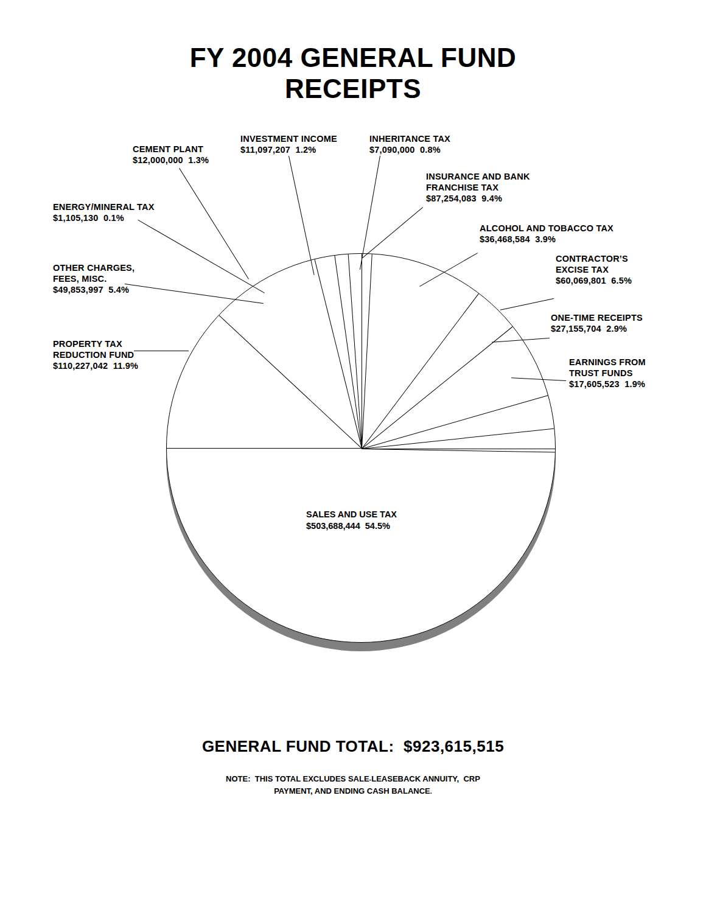FY 2004 GENERAL FUND
RECEIPTS
CEMENT PLANT
$12,000,000 1.3%
INVESTMENT INCOME
$11,097,207 1.2%
INHERITANCE TAX
$7,090,000 0.8%
INSURANCE AND BANK
FRANCHISE TAX
$87,254,083 9.4%
ALCOHOL AND TOBACCO TAX
$36,468,584 3.9%
CONTRACTOR’S
EXCISE TAX
$60,069,801 6.5%
ONE-TIME RECEIPTS
$27,155,704 2.9%
EARNINGS FROM
TRUST FUNDS
$17,605,523 1.9%
ENERGY/MINERAL TAX
$1,105,130 0.1%
OTHER CHARGES,
FEES, MISC.
$49,853,997 5.4%
PROPERTY TAX
REDUCTION FUND
$110,227,042 11.9%
SALES AND USE TAX
$503,688,444 54.5%
GENERAL FUND TOTAL: $923,615,515
NOTE: THIS TOTAL EXCLUDES SALE-LEASEBACK ANNUITY, CRP
PAYMENT, AND ENDING CASH BALANCE.